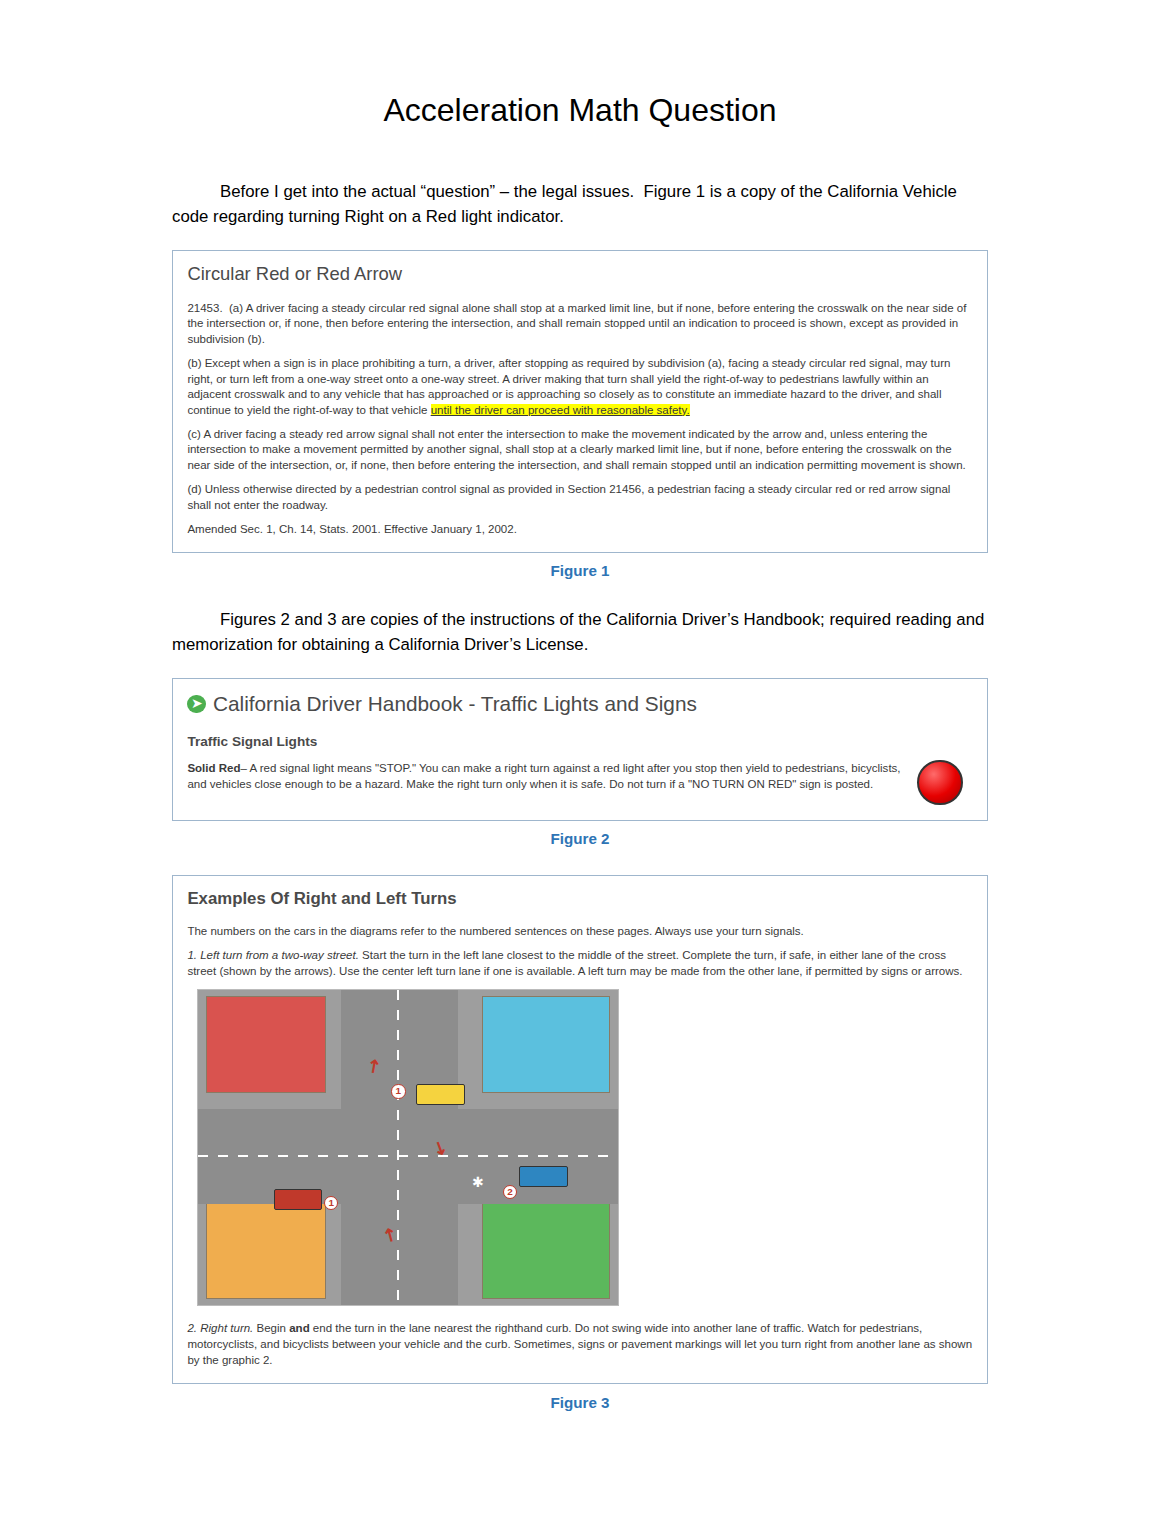Acceleration Math Question
Before I get into the actual “question” – the legal issues. Figure 1 is a copy of the California Vehicle code regarding turning Right on a Red light indicator.
Circular Red or Red Arrow
21453. (a) A driver facing a steady circular red signal alone shall stop at a marked limit line, but if none, before entering the crosswalk on the near side of the intersection or, if none, then before entering the intersection, and shall remain stopped until an indication to proceed is shown, except as provided in subdivision (b).
(b) Except when a sign is in place prohibiting a turn, a driver, after stopping as required by subdivision (a), facing a steady circular red signal, may turn right, or turn left from a one-way street onto a one-way street. A driver making that turn shall yield the right-of-way to pedestrians lawfully within an adjacent crosswalk and to any vehicle that has approached or is approaching so closely as to constitute an immediate hazard to the driver, and shall continue to yield the right-of-way to that vehicle until the driver can proceed with reasonable safety.
(c) A driver facing a steady red arrow signal shall not enter the intersection to make the movement indicated by the arrow and, unless entering the intersection to make a movement permitted by another signal, shall stop at a clearly marked limit line, but if none, before entering the crosswalk on the near side of the intersection, or, if none, then before entering the intersection, and shall remain stopped until an indication permitting movement is shown.
(d) Unless otherwise directed by a pedestrian control signal as provided in Section 21456, a pedestrian facing a steady circular red or red arrow signal shall not enter the roadway.
Amended Sec. 1, Ch. 14, Stats. 2001. Effective January 1, 2002.
Figure 1
Figures 2 and 3 are copies of the instructions of the California Driver’s Handbook; required reading and memorization for obtaining a California Driver’s License.
➤
California Driver Handbook - Traffic Lights and Signs
Traffic Signal Lights
Solid Red– A red signal light means "STOP." You can make a right turn against a red light after you stop then yield to pedestrians, bicyclists, and vehicles close enough to be a hazard. Make the right turn only when it is safe. Do not turn if a "NO TURN ON RED" sign is posted.
Figure 2
Examples Of Right and Left Turns
The numbers on the cars in the diagrams refer to the numbered sentences on these pages. Always use your turn signals.
1. Left turn from a two-way street. Start the turn in the left lane closest to the middle of the street. Complete the turn, if safe, in either lane of the cross street (shown by the arrows). Use the center left turn lane if one is available. A left turn may be made from the other lane, if permitted by signs or arrows.
↗
↘
↙
✱
1
1
2
2. Right turn. Begin and end the turn in the lane nearest the righthand curb. Do not swing wide into another lane of traffic. Watch for pedestrians, motorcyclists, and bicyclists between your vehicle and the curb. Sometimes, signs or pavement markings will let you turn right from another lane as shown by the graphic 2.
Figure 3